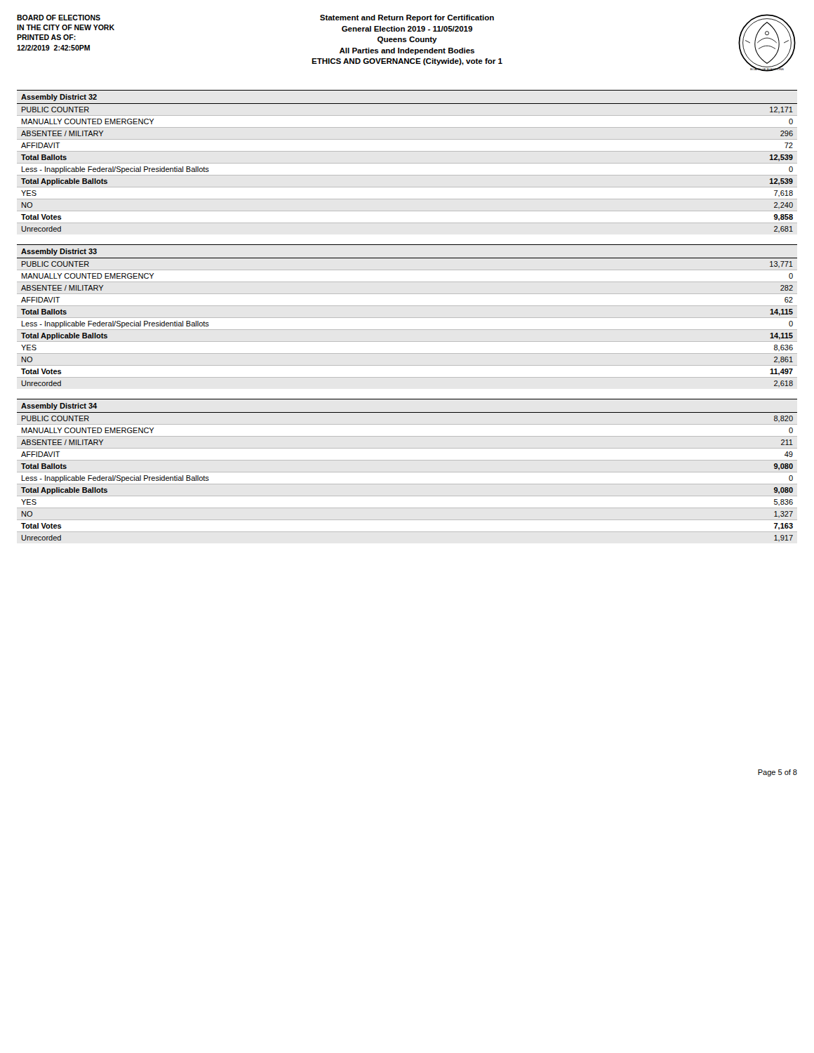BOARD OF ELECTIONS
IN THE CITY OF NEW YORK
PRINTED AS OF:
12/2/2019 2:42:50PM
Statement and Return Report for Certification
General Election 2019 - 11/05/2019
Queens County
All Parties and Independent Bodies
ETHICS AND GOVERNANCE (Citywide), vote for 1
BOARD OF ELECTIONS
Assembly District 32
| PUBLIC COUNTER | 12,171 |
| MANUALLY COUNTED EMERGENCY | 0 |
| ABSENTEE / MILITARY | 296 |
| AFFIDAVIT | 72 |
| Total Ballots | 12,539 |
| Less - Inapplicable Federal/Special Presidential Ballots | 0 |
| Total Applicable Ballots | 12,539 |
| YES | 7,618 |
| NO | 2,240 |
| Total Votes | 9,858 |
| Unrecorded | 2,681 |
Assembly District 33
| PUBLIC COUNTER | 13,771 |
| MANUALLY COUNTED EMERGENCY | 0 |
| ABSENTEE / MILITARY | 282 |
| AFFIDAVIT | 62 |
| Total Ballots | 14,115 |
| Less - Inapplicable Federal/Special Presidential Ballots | 0 |
| Total Applicable Ballots | 14,115 |
| YES | 8,636 |
| NO | 2,861 |
| Total Votes | 11,497 |
| Unrecorded | 2,618 |
Assembly District 34
| PUBLIC COUNTER | 8,820 |
| MANUALLY COUNTED EMERGENCY | 0 |
| ABSENTEE / MILITARY | 211 |
| AFFIDAVIT | 49 |
| Total Ballots | 9,080 |
| Less - Inapplicable Federal/Special Presidential Ballots | 0 |
| Total Applicable Ballots | 9,080 |
| YES | 5,836 |
| NO | 1,327 |
| Total Votes | 7,163 |
| Unrecorded | 1,917 |
Page 5 of 8